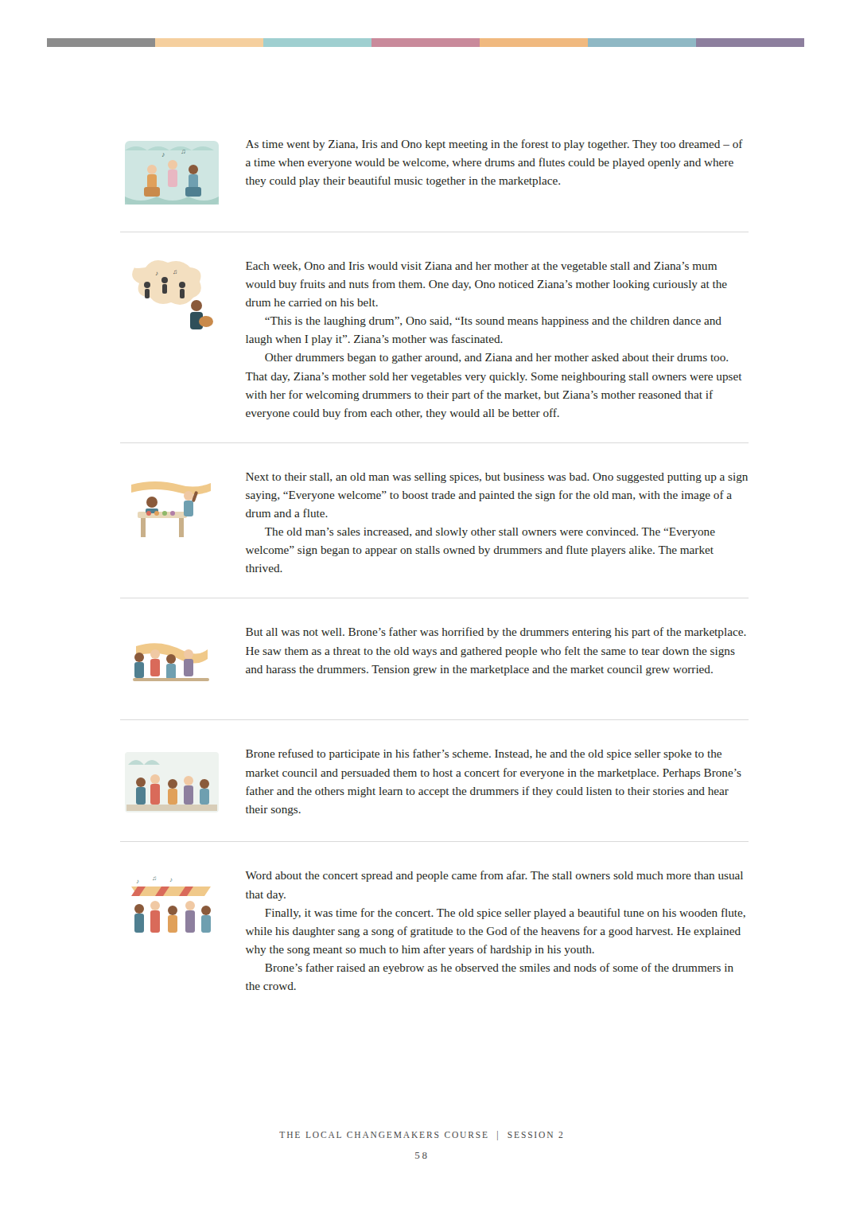♪ ♫
As time went by Ziana, Iris and Ono kept meeting in the forest to play together. They too dreamed – of a time when everyone would be welcome, where drums and flutes could be played openly and where they could play their beautiful music together in the marketplace.
♪ ♫
Each week, Ono and Iris would visit Ziana and her mother at the vegetable stall and Ziana’s mum would buy fruits and nuts from them. One day, Ono noticed Ziana’s mother looking curiously at the drum he carried on his belt.
“This is the laughing drum”, Ono said, “Its sound means happiness and the children dance and laugh when I play it”. Ziana’s mother was fascinated.
Other drummers began to gather around, and Ziana and her mother asked about their drums too. That day, Ziana’s mother sold her vegetables very quickly. Some neighbouring stall owners were upset with her for welcoming drummers to their part of the market, but Ziana’s mother reasoned that if everyone could buy from each other, they would all be better off.
Next to their stall, an old man was selling spices, but business was bad. Ono suggested putting up a sign saying, “Everyone welcome” to boost trade and painted the sign for the old man, with the image of a drum and a flute.
The old man’s sales increased, and slowly other stall owners were convinced. The “Everyone welcome” sign began to appear on stalls owned by drummers and flute players alike. The market thrived.
But all was not well. Brone’s father was horrified by the drummers entering his part of the marketplace. He saw them as a threat to the old ways and gathered people who felt the same to tear down the signs and harass the drummers. Tension grew in the marketplace and the market council grew worried.
Brone refused to participate in his father’s scheme. Instead, he and the old spice seller spoke to the market council and persuaded them to host a concert for everyone in the marketplace. Perhaps Brone’s father and the others might learn to accept the drummers if they could listen to their stories and hear their songs.
♪ ♫ ♪
Word about the concert spread and people came from afar. The stall owners sold much more than usual that day.
Finally, it was time for the concert. The old spice seller played a beautiful tune on his wooden flute, while his daughter sang a song of gratitude to the God of the heavens for a good harvest. He explained why the song meant so much to him after years of hardship in his youth.
Brone’s father raised an eyebrow as he observed the smiles and nods of some of the drummers in the crowd.
The Local Changemakers Course | Session 2
58